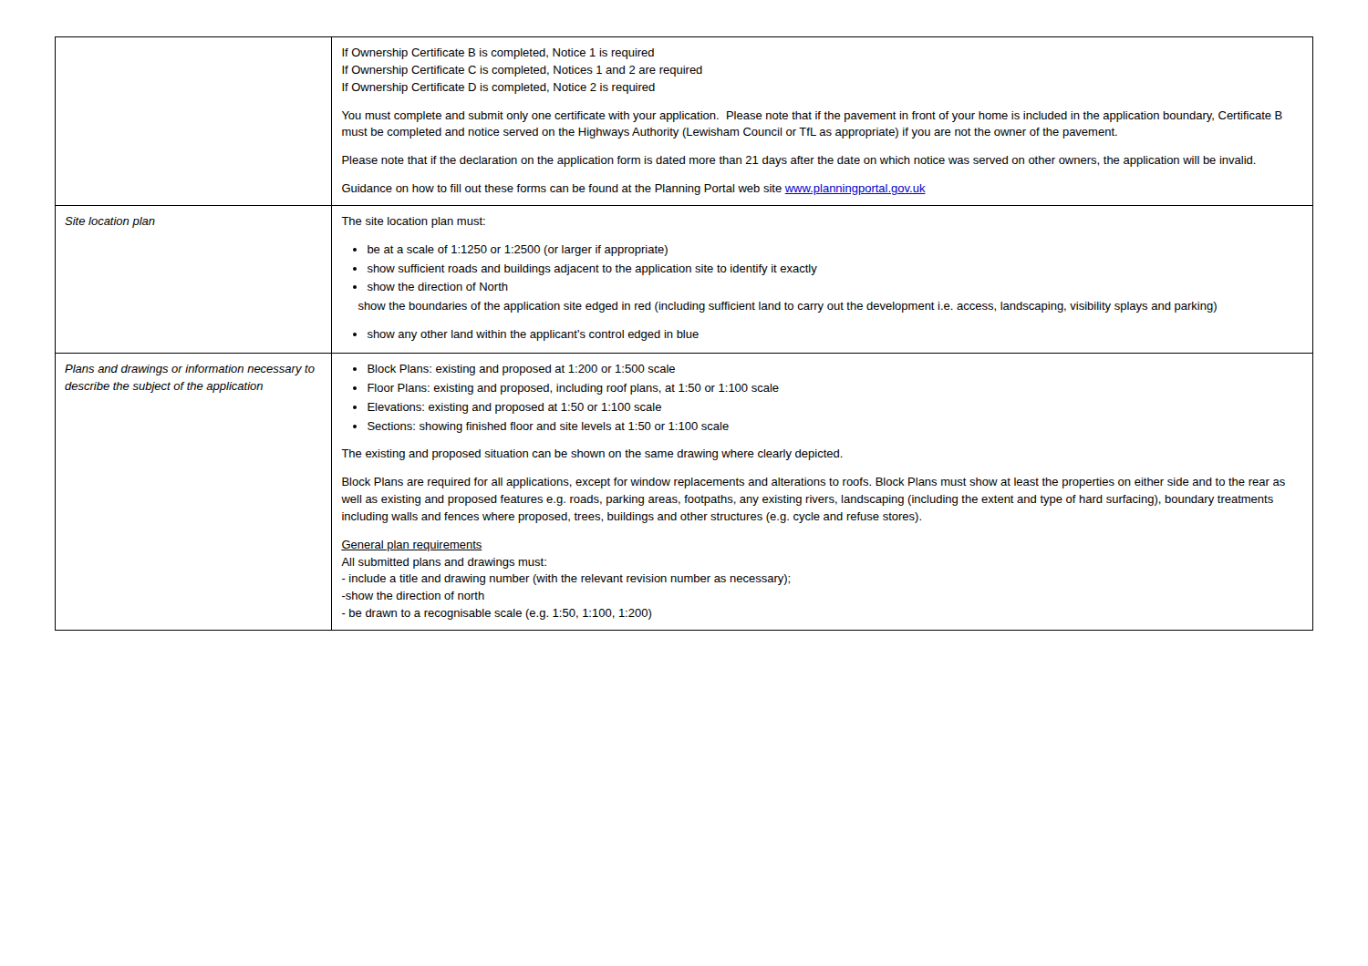| | If Ownership Certificate B is completed, Notice 1 is required If Ownership Certificate C is completed, Notices 1 and 2 are required If Ownership Certificate D is completed, Notice 2 is required You must complete and submit only one certificate with your application. Please note that if the pavement in front of your home is included in the application boundary, Certificate B must be completed and notice served on the Highways Authority (Lewisham Council or TfL as appropriate) if you are not the owner of the pavement. Please note that if the declaration on the application form is dated more than 21 days after the date on which notice was served on other owners, the application will be invalid. Guidance on how to fill out these forms can be found at the Planning Portal web site www.planningportal.gov.uk |
| Site location plan | The site location plan must: be at a scale of 1:1250 or 1:2500 (or larger if appropriate) show sufficient roads and buildings adjacent to the application site to identify it exactly show the direction of North show the boundaries of the application site edged in red (including sufficient land to carry out the development i.e. access, landscaping, visibility splays and parking) show any other land within the applicant's control edged in blue |
| Plans and drawings or information necessary to describe the subject of the application | Block Plans: existing and proposed at 1:200 or 1:500 scale Floor Plans: existing and proposed, including roof plans, at 1:50 or 1:100 scale Elevations: existing and proposed at 1:50 or 1:100 scale Sections: showing finished floor and site levels at 1:50 or 1:100 scale The existing and proposed situation can be shown on the same drawing where clearly depicted. Block Plans are required for all applications, except for window replacements and alterations to roofs. Block Plans must show at least the properties on either side and to the rear as well as existing and proposed features e.g. roads, parking areas, footpaths, any existing rivers, landscaping (including the extent and type of hard surfacing), boundary treatments including walls and fences where proposed, trees, buildings and other structures (e.g. cycle and refuse stores). General plan requirements All submitted plans and drawings must: - include a title and drawing number (with the relevant revision number as necessary); -show the direction of north - be drawn to a recognisable scale (e.g. 1:50, 1:100, 1:200) |